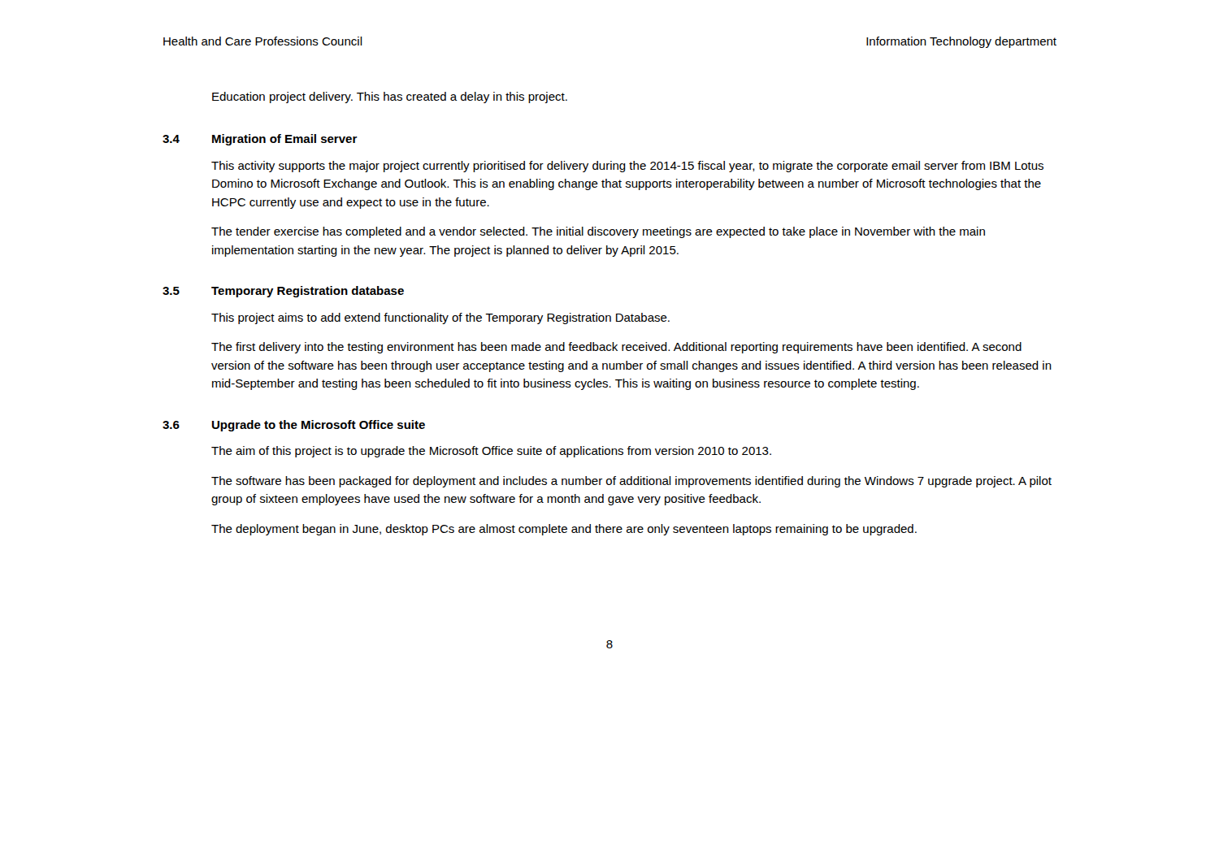Health and Care Professions Council
Information Technology department
Education project delivery. This has created a delay in this project.
3.4 Migration of Email server
This activity supports the major project currently prioritised for delivery during the 2014-15 fiscal year, to migrate the corporate email server from IBM Lotus Domino to Microsoft Exchange and Outlook. This is an enabling change that supports interoperability between a number of Microsoft technologies that the HCPC currently use and expect to use in the future.
The tender exercise has completed and a vendor selected. The initial discovery meetings are expected to take place in November with the main implementation starting in the new year. The project is planned to deliver by April 2015.
3.5 Temporary Registration database
This project aims to add extend functionality of the Temporary Registration Database.
The first delivery into the testing environment has been made and feedback received. Additional reporting requirements have been identified. A second version of the software has been through user acceptance testing and a number of small changes and issues identified. A third version has been released in mid-September and testing has been scheduled to fit into business cycles. This is waiting on business resource to complete testing.
3.6 Upgrade to the Microsoft Office suite
The aim of this project is to upgrade the Microsoft Office suite of applications from version 2010 to 2013.
The software has been packaged for deployment and includes a number of additional improvements identified during the Windows 7 upgrade project. A pilot group of sixteen employees have used the new software for a month and gave very positive feedback.
The deployment began in June, desktop PCs are almost complete and there are only seventeen laptops remaining to be upgraded.
8